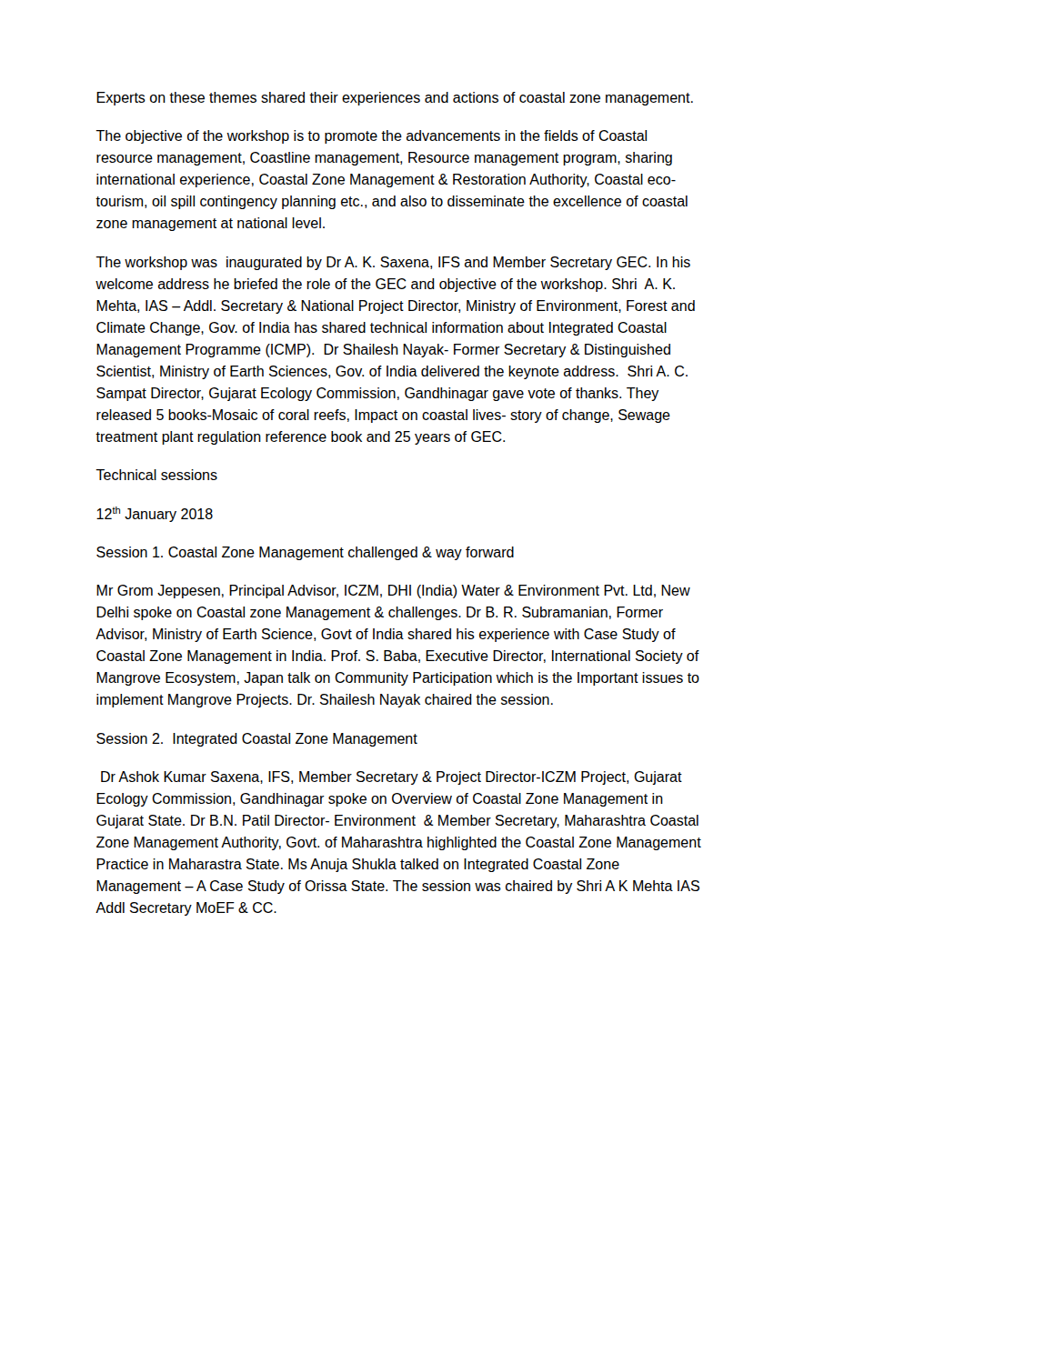Experts on these themes shared their experiences and actions of coastal zone management.
The objective of the workshop is to promote the advancements in the fields of Coastal resource management, Coastline management, Resource management program, sharing international experience, Coastal Zone Management & Restoration Authority, Coastal eco-tourism, oil spill contingency planning etc., and also to disseminate the excellence of coastal zone management at national level.
The workshop was inaugurated by Dr A. K. Saxena, IFS and Member Secretary GEC. In his welcome address he briefed the role of the GEC and objective of the workshop. Shri A. K. Mehta, IAS – Addl. Secretary & National Project Director, Ministry of Environment, Forest and Climate Change, Gov. of India has shared technical information about Integrated Coastal Management Programme (ICMP). Dr Shailesh Nayak- Former Secretary & Distinguished Scientist, Ministry of Earth Sciences, Gov. of India delivered the keynote address. Shri A. C. Sampat Director, Gujarat Ecology Commission, Gandhinagar gave vote of thanks. They released 5 books-Mosaic of coral reefs, Impact on coastal lives- story of change, Sewage treatment plant regulation reference book and 25 years of GEC.
Technical sessions
12th January 2018
Session 1. Coastal Zone Management challenged & way forward
Mr Grom Jeppesen, Principal Advisor, ICZM, DHI (India) Water & Environment Pvt. Ltd, New Delhi spoke on Coastal zone Management & challenges. Dr B. R. Subramanian, Former Advisor, Ministry of Earth Science, Govt of India shared his experience with Case Study of Coastal Zone Management in India. Prof. S. Baba, Executive Director, International Society of Mangrove Ecosystem, Japan talk on Community Participation which is the Important issues to implement Mangrove Projects. Dr. Shailesh Nayak chaired the session.
Session 2. Integrated Coastal Zone Management
Dr Ashok Kumar Saxena, IFS, Member Secretary & Project Director-ICZM Project, Gujarat Ecology Commission, Gandhinagar spoke on Overview of Coastal Zone Management in Gujarat State. Dr B.N. Patil Director- Environment & Member Secretary, Maharashtra Coastal Zone Management Authority, Govt. of Maharashtra highlighted the Coastal Zone Management Practice in Maharastra State. Ms Anuja Shukla talked on Integrated Coastal Zone Management – A Case Study of Orissa State. The session was chaired by Shri A K Mehta IAS Addl Secretary MoEF & CC.